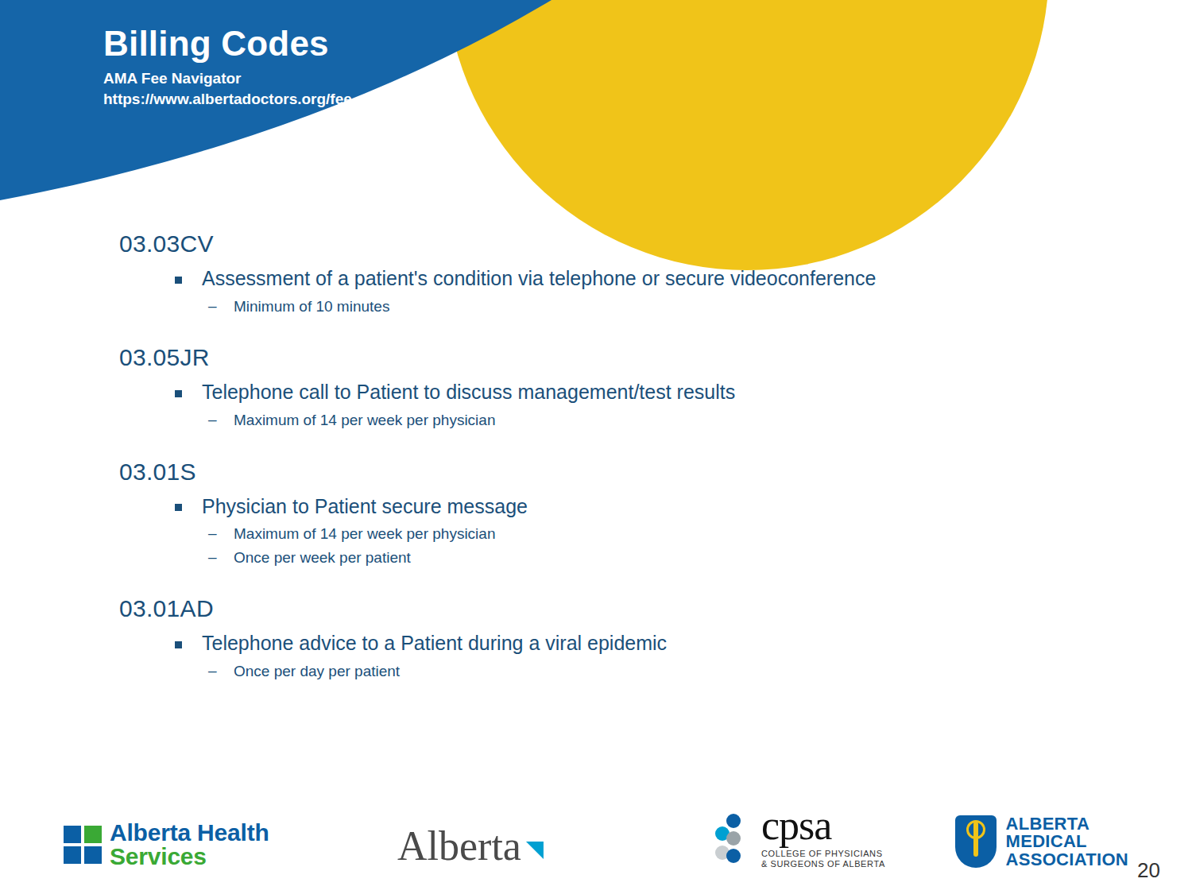Billing Codes
AMA Fee Navigator
https://www.albertadoctors.org/fee-navigator/hsc
03.03CV
Assessment of a patient's condition via telephone or secure videoconference
Minimum of 10 minutes
03.05JR
Telephone call to Patient to discuss management/test results
Maximum of 14 per week per physician
03.01S
Physician to Patient secure message
Maximum of 14 per week per physician
Once per week per patient
03.01AD
Telephone advice to a Patient during a viral epidemic
Once per day per patient
Alberta Health
Services
Alberta
cpsa
COLLEGE OF PHYSICIANS
& SURGEONS OF ALBERTA
ALBERTA
MEDICAL
ASSOCIATION
20